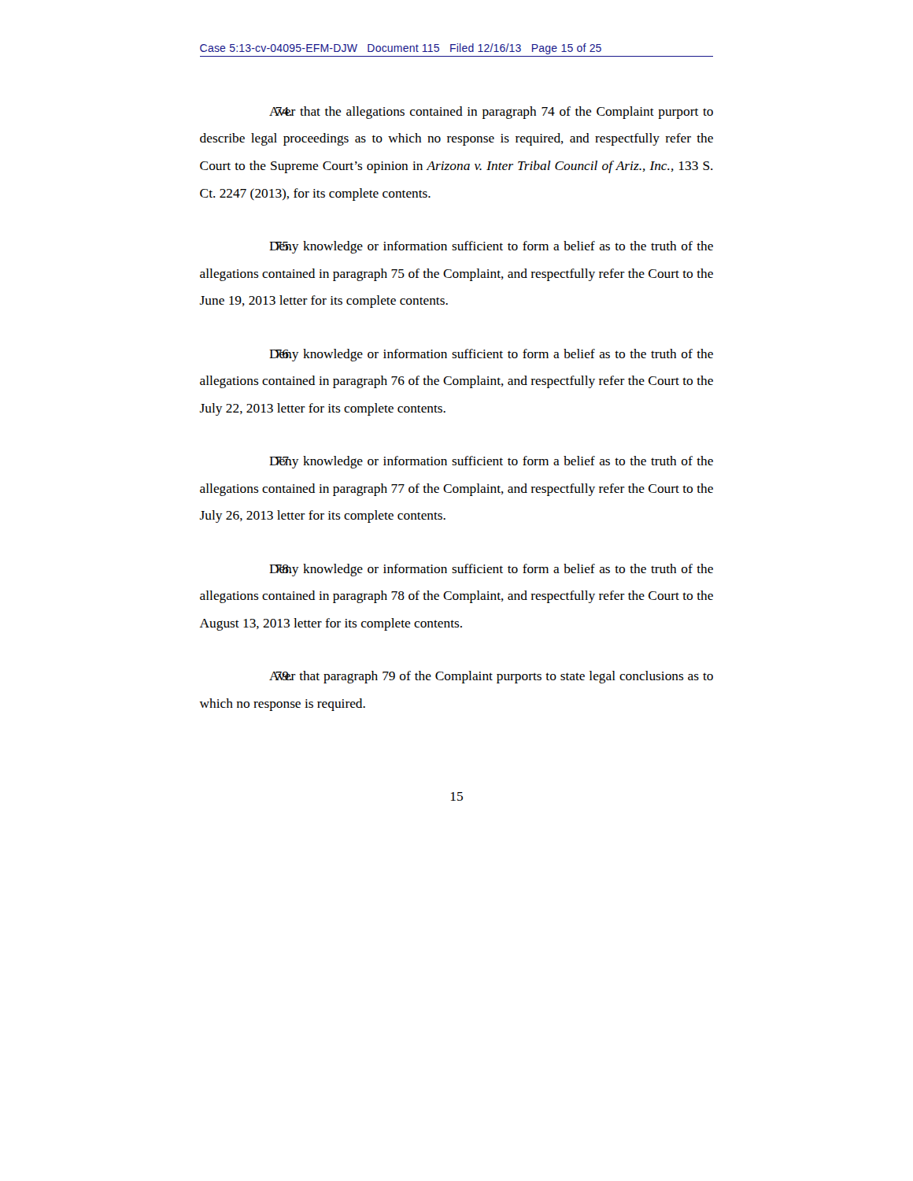Case 5:13-cv-04095-EFM-DJW Document 115 Filed 12/16/13 Page 15 of 25
74. Aver that the allegations contained in paragraph 74 of the Complaint purport to describe legal proceedings as to which no response is required, and respectfully refer the Court to the Supreme Court’s opinion in Arizona v. Inter Tribal Council of Ariz., Inc., 133 S. Ct. 2247 (2013), for its complete contents.
75. Deny knowledge or information sufficient to form a belief as to the truth of the allegations contained in paragraph 75 of the Complaint, and respectfully refer the Court to the June 19, 2013 letter for its complete contents.
76. Deny knowledge or information sufficient to form a belief as to the truth of the allegations contained in paragraph 76 of the Complaint, and respectfully refer the Court to the July 22, 2013 letter for its complete contents.
77. Deny knowledge or information sufficient to form a belief as to the truth of the allegations contained in paragraph 77 of the Complaint, and respectfully refer the Court to the July 26, 2013 letter for its complete contents.
78. Deny knowledge or information sufficient to form a belief as to the truth of the allegations contained in paragraph 78 of the Complaint, and respectfully refer the Court to the August 13, 2013 letter for its complete contents.
79. Aver that paragraph 79 of the Complaint purports to state legal conclusions as to which no response is required.
15